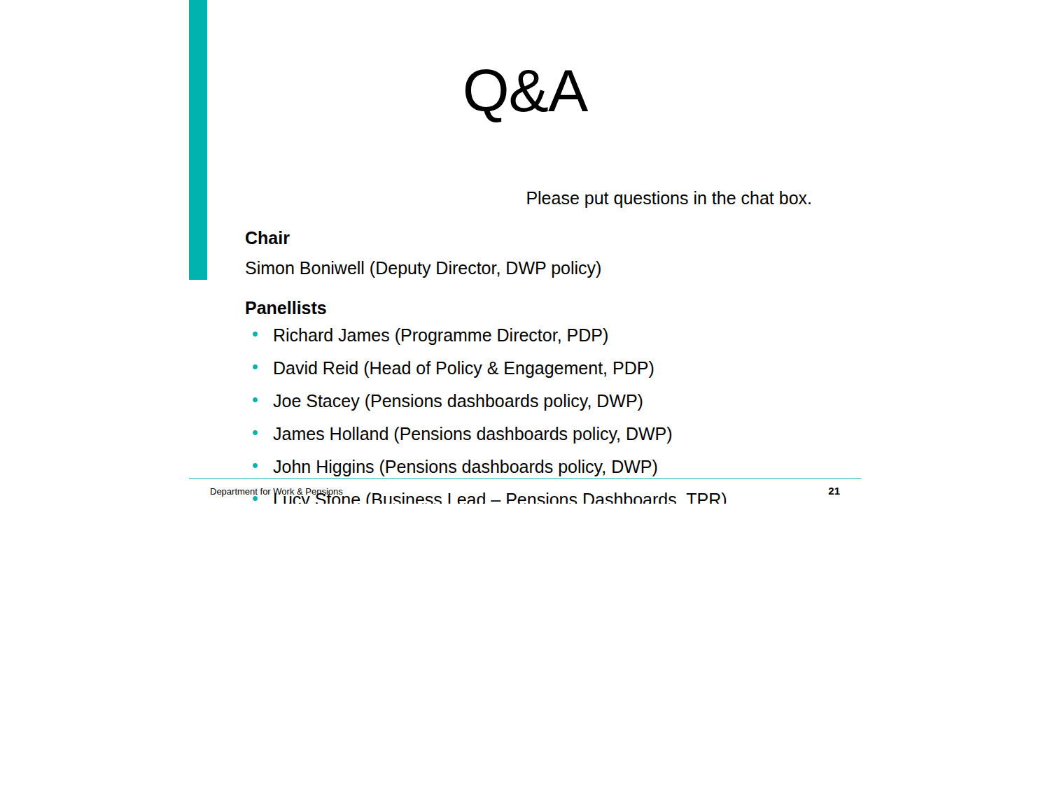Q&A
Please put questions in the chat box.
Chair
Simon Boniwell (Deputy Director, DWP policy)
Panellists
Richard James (Programme Director, PDP)
David Reid (Head of Policy & Engagement, PDP)
Joe Stacey (Pensions dashboards policy, DWP)
James Holland (Pensions dashboards policy, DWP)
John Higgins (Pensions dashboards policy, DWP)
Lucy Stone (Business Lead – Pensions Dashboards, TPR)
Department for Work & Pensions 21